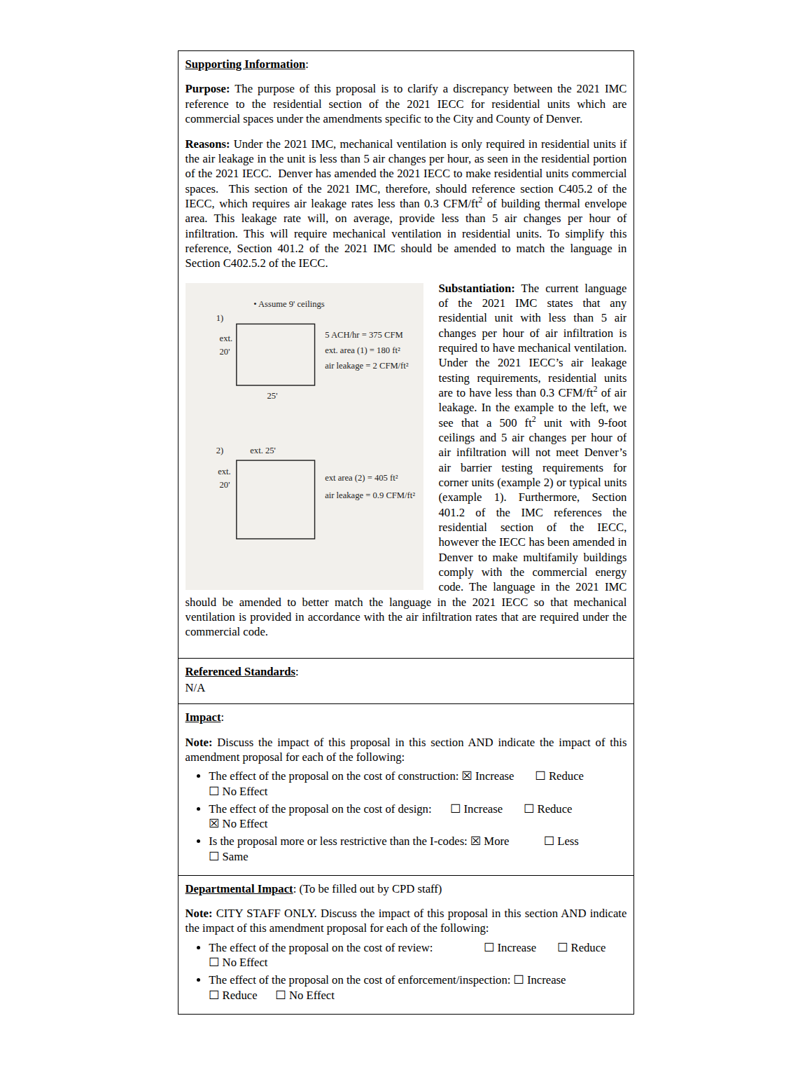| Supporting Information : Purpose: The purpose of this proposal is to clarify a discrepancy between the 2021 IMC reference to the residential section of the 2021 IECC for residential units which are commercial spaces under the amendments specific to the City and County of Denver. Reasons: Under the 2021 IMC, mechanical ventilation is only required in residential units if the air leakage in the unit is less than 5 air changes per hour, as seen in the residential portion of the 2021 IECC. Denver has amended the 2021 IECC to make residential units commercial spaces. This section of the 2021 IMC, therefore, should reference section C405.2 of the IECC, which requires air leakage rates less than 0.3 CFM/ft 2 of building thermal envelope area. This leakage rate will, on average, provide less than 5 air changes per hour of infiltration. This will require mechanical ventilation in residential units. To simplify this reference, Section 401.2 of the 2021 IMC should be amended to match the language in Section C402.5.2 of the IECC. Substantiation: The current language of the 2021 IMC states that any residential unit with less than 5 air changes per hour of air infiltration is required to have mechanical ventilation. Under the 2021 IECC’s air leakage testing requirements, residential units are to have less than 0.3 CFM/ft 2 of air leakage. In the example to the left, we see that a 500 ft 2 unit with 9-foot ceilings and 5 air changes per hour of air infiltration will not meet Denver’s air barrier testing requirements for corner units (example 2) or typical units (example 1). Furthermore, Section 401.2 of the IMC references the residential section of the IECC, however the IECC has been amended in Denver to make multifamily buildings comply with the commercial energy code. The language in the 2021 IMC should be amended to better match the language in the 2021 IECC so that mechanical ventilation is provided in accordance with the air infiltration rates that are required under the commercial code. |
| Referenced Standards : N/A |
| Impact : Note: Discuss the impact of this proposal in this section AND indicate the impact of this amendment proposal for each of the following: The effect of the proposal on the cost of construction: ☒ Increase ☐ Reduce ☐ No Effect The effect of the proposal on the cost of design: ☐ Increase ☐ Reduce ☒ No Effect Is the proposal more or less restrictive than the I-codes: ☒ More ☐ Less ☐ Same |
| Departmental Impact : (To be filled out by CPD staff) Note: CITY STAFF ONLY. Discuss the impact of this proposal in this section AND indicate the impact of this amendment proposal for each of the following: The effect of the proposal on the cost of review: ☐ Increase ☐ Reduce ☐ No Effect The effect of the proposal on the cost of enforcement/inspection: ☐ Increase ☐ Reduce ☐ No Effect |